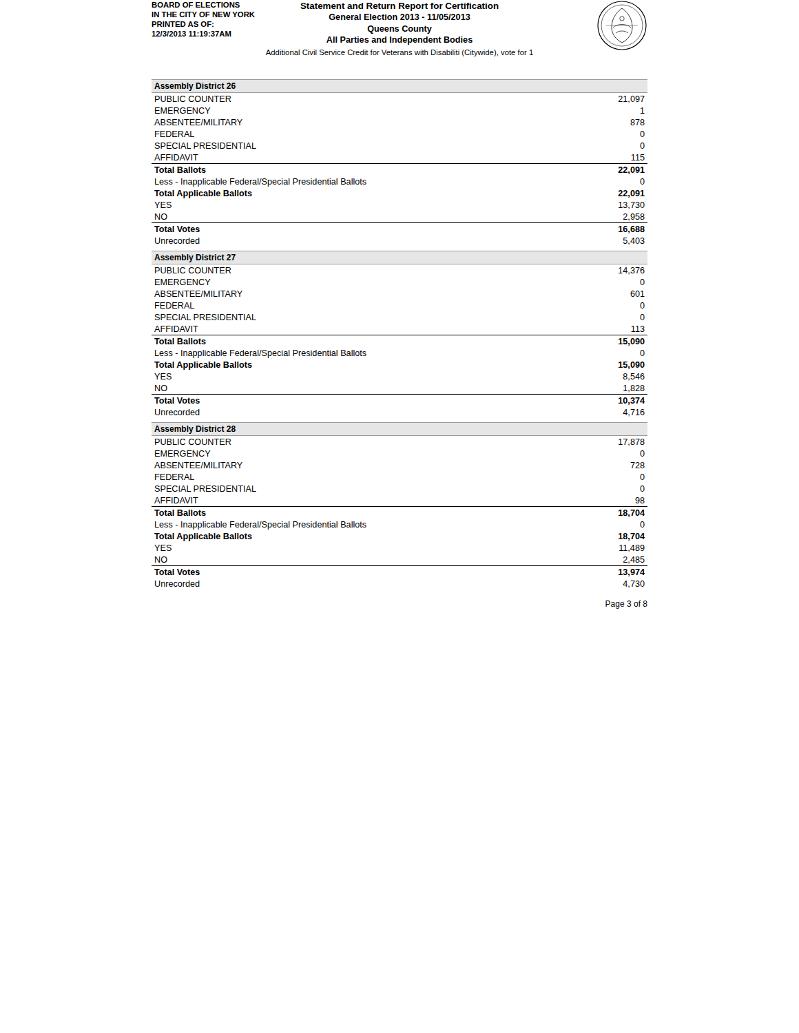BOARD OF ELECTIONS
IN THE CITY OF NEW YORK
PRINTED AS OF:
12/3/2013 11:19:37AM
Statement and Return Report for Certification
General Election 2013 - 11/05/2013
Queens County
All Parties and Independent Bodies
Additional Civil Service Credit for Veterans with Disabiliti (Citywide), vote for 1
Assembly District 26
| PUBLIC COUNTER | 21,097 |
| EMERGENCY | 1 |
| ABSENTEE/MILITARY | 878 |
| FEDERAL | 0 |
| SPECIAL PRESIDENTIAL | 0 |
| AFFIDAVIT | 115 |
| Total Ballots | 22,091 |
| Less - Inapplicable Federal/Special Presidential Ballots | 0 |
| Total Applicable Ballots | 22,091 |
| YES | 13,730 |
| NO | 2,958 |
| Total Votes | 16,688 |
| Unrecorded | 5,403 |
Assembly District 27
| PUBLIC COUNTER | 14,376 |
| EMERGENCY | 0 |
| ABSENTEE/MILITARY | 601 |
| FEDERAL | 0 |
| SPECIAL PRESIDENTIAL | 0 |
| AFFIDAVIT | 113 |
| Total Ballots | 15,090 |
| Less - Inapplicable Federal/Special Presidential Ballots | 0 |
| Total Applicable Ballots | 15,090 |
| YES | 8,546 |
| NO | 1,828 |
| Total Votes | 10,374 |
| Unrecorded | 4,716 |
Assembly District 28
| PUBLIC COUNTER | 17,878 |
| EMERGENCY | 0 |
| ABSENTEE/MILITARY | 728 |
| FEDERAL | 0 |
| SPECIAL PRESIDENTIAL | 0 |
| AFFIDAVIT | 98 |
| Total Ballots | 18,704 |
| Less - Inapplicable Federal/Special Presidential Ballots | 0 |
| Total Applicable Ballots | 18,704 |
| YES | 11,489 |
| NO | 2,485 |
| Total Votes | 13,974 |
| Unrecorded | 4,730 |
Page 3 of 8